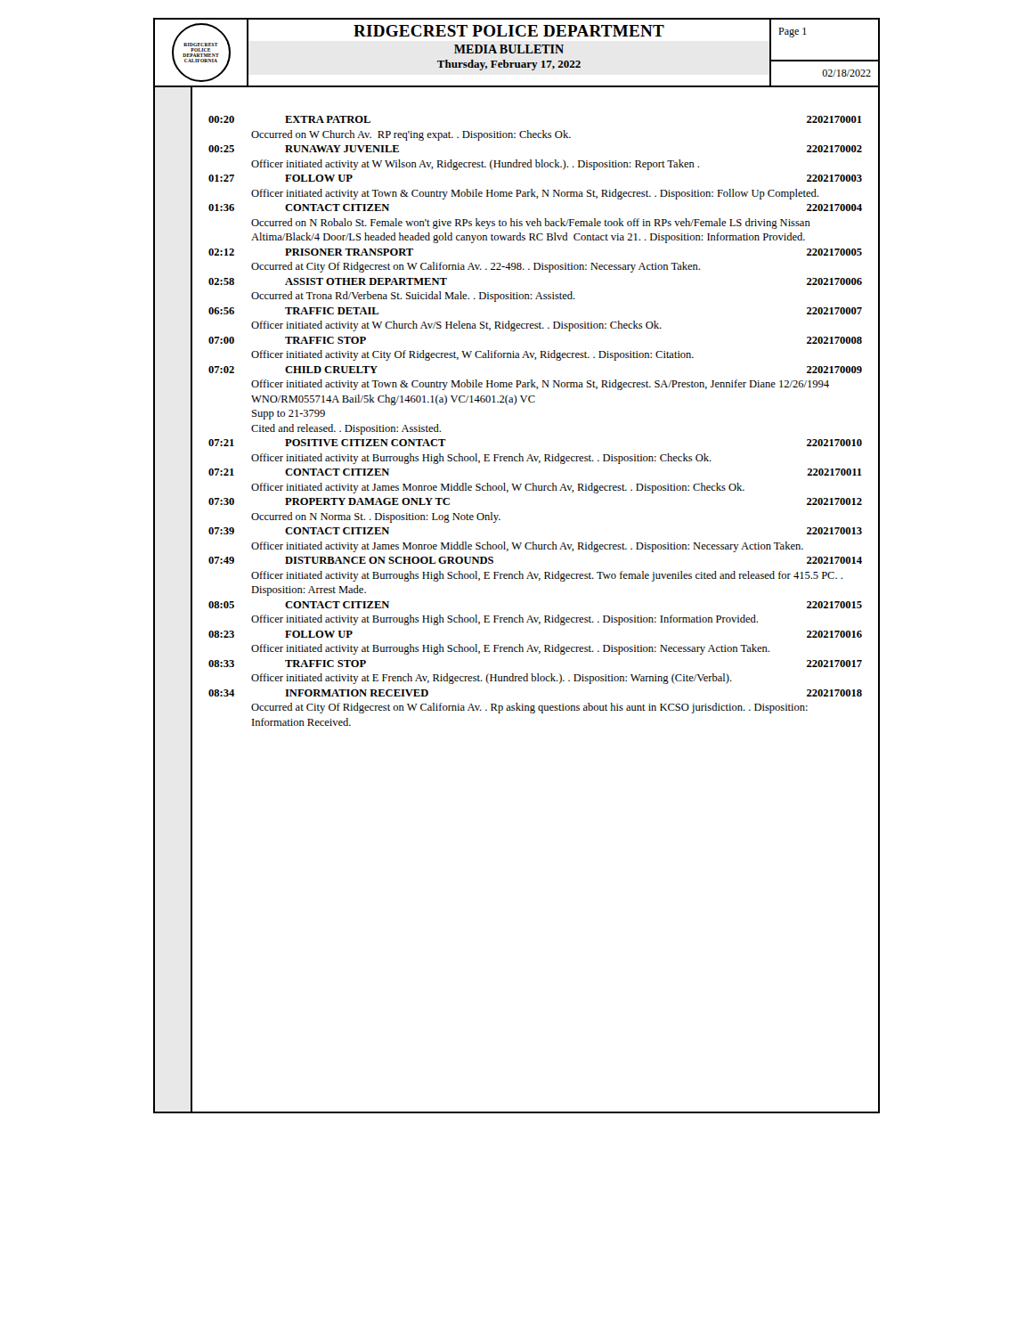RIDGECREST
POLICE
DEPARTMENT
CALIFORNIA
RIDGECREST POLICE DEPARTMENT
MEDIA BULLETIN
Thursday, February 17, 2022
Page 1
02/18/2022
00:20 EXTRA PATROL 2202170001
Occurred on W Church Av. RP req'ing expat. . Disposition: Checks Ok.
00:25 RUNAWAY JUVENILE 2202170002
Officer initiated activity at W Wilson Av, Ridgecrest. (Hundred block.). . Disposition: Report Taken .
01:27 FOLLOW UP 2202170003
Officer initiated activity at Town & Country Mobile Home Park, N Norma St, Ridgecrest. . Disposition: Follow Up Completed.
01:36 CONTACT CITIZEN 2202170004
Occurred on N Robalo St. Female won't give RPs keys to his veh back/Female took off in RPs veh/Female LS driving Nissan Altima/Black/4 Door/LS headed headed gold canyon towards RC Blvd Contact via 21. . Disposition: Information Provided.
02:12 PRISONER TRANSPORT 2202170005
Occurred at City Of Ridgecrest on W California Av. . 22-498. . Disposition: Necessary Action Taken.
02:58 ASSIST OTHER DEPARTMENT 2202170006
Occurred at Trona Rd/Verbena St. Suicidal Male. . Disposition: Assisted.
06:56 TRAFFIC DETAIL 2202170007
Officer initiated activity at W Church Av/S Helena St, Ridgecrest. . Disposition: Checks Ok.
07:00 TRAFFIC STOP 2202170008
Officer initiated activity at City Of Ridgecrest, W California Av, Ridgecrest. . Disposition: Citation.
07:02 CHILD CRUELTY 2202170009
Officer initiated activity at Town & Country Mobile Home Park, N Norma St, Ridgecrest. SA/Preston, Jennifer Diane 12/26/1994 WNO/RM055714A Bail/5k Chg/14601.1(a) VC/14601.2(a) VC
Supp to 21-3799
Cited and released. . Disposition: Assisted.
07:21 POSITIVE CITIZEN CONTACT 2202170010
Officer initiated activity at Burroughs High School, E French Av, Ridgecrest. . Disposition: Checks Ok.
07:21 CONTACT CITIZEN 2202170011
Officer initiated activity at James Monroe Middle School, W Church Av, Ridgecrest. . Disposition: Checks Ok.
07:30 PROPERTY DAMAGE ONLY TC 2202170012
Occurred on N Norma St. . Disposition: Log Note Only.
07:39 CONTACT CITIZEN 2202170013
Officer initiated activity at James Monroe Middle School, W Church Av, Ridgecrest. . Disposition: Necessary Action Taken.
07:49 DISTURBANCE ON SCHOOL GROUNDS 2202170014
Officer initiated activity at Burroughs High School, E French Av, Ridgecrest. Two female juveniles cited and released for 415.5 PC. . Disposition: Arrest Made.
08:05 CONTACT CITIZEN 2202170015
Officer initiated activity at Burroughs High School, E French Av, Ridgecrest. . Disposition: Information Provided.
08:23 FOLLOW UP 2202170016
Officer initiated activity at Burroughs High School, E French Av, Ridgecrest. . Disposition: Necessary Action Taken.
08:33 TRAFFIC STOP 2202170017
Officer initiated activity at E French Av, Ridgecrest. (Hundred block.). . Disposition: Warning (Cite/Verbal).
08:34 INFORMATION RECEIVED 2202170018
Occurred at City Of Ridgecrest on W California Av. . Rp asking questions about his aunt in KCSO jurisdiction. . Disposition: Information Received.